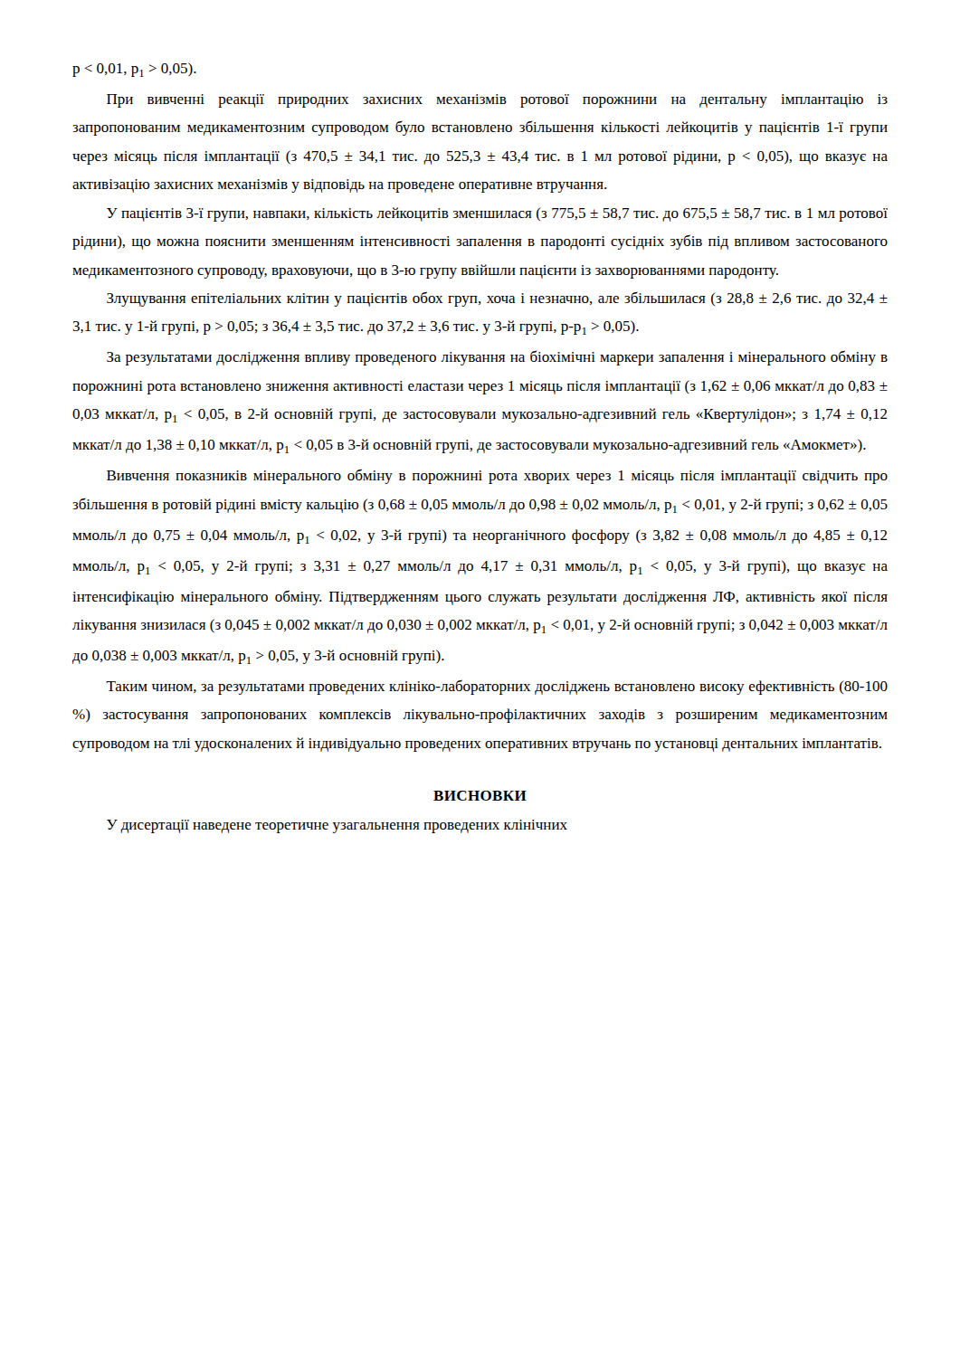p < 0,01, p1 > 0,05).
При вивченні реакції природних захисних механізмів ротової порожнини на дентальну імплантацію із запропонованим медикаментозним супроводом було встановлено збільшення кількості лейкоцитів у пацієнтів 1-ї групи через місяць після імплантації (з 470,5 ± 34,1 тис. до 525,3 ± 43,4 тис. в 1 мл ротової рідини, p < 0,05), що вказує на активізацію захисних механізмів у відповідь на проведене оперативне втручання.
У пацієнтів 3-ї групи, навпаки, кількість лейкоцитів зменшилася (з 775,5 ± 58,7 тис. до 675,5 ± 58,7 тис. в 1 мл ротової рідини), що можна пояснити зменшенням інтенсивності запалення в пародонті сусідніх зубів під впливом застосованого медикаментозного супроводу, враховуючи, що в 3-ю групу ввійшли пацієнти із захворюваннями пародонту.
Злущування епітеліальних клітин у пацієнтів обох груп, хоча і незначно, але збільшилася (з 28,8 ± 2,6 тис. до 32,4 ± 3,1 тис. у 1-й групі, p > 0,05; з 36,4 ± 3,5 тис. до 37,2 ± 3,6 тис. у 3-й групі, p-p1 > 0,05).
За результатами дослідження впливу проведеного лікування на біохімічні маркери запалення і мінерального обміну в порожнині рота встановлено зниження активності еластази через 1 місяць після імплантації (з 1,62 ± 0,06 мккат/л до 0,83 ± 0,03 мккат/л, p1 < 0,05, в 2-й основній групі, де застосовували мукозально-адгезивний гель «Квертулідон»; з 1,74 ± 0,12 мккат/л до 1,38 ± 0,10 мккат/л, p1 < 0,05 в 3-й основній групі, де застосовували мукозально-адгезивний гель «Амокмет»).
Вивчення показників мінерального обміну в порожнині рота хворих через 1 місяць після імплантації свідчить про збільшення в ротовій рідині вмісту кальцію (з 0,68 ± 0,05 ммоль/л до 0,98 ± 0,02 ммоль/л, p1 < 0,01, у 2-й групі; з 0,62 ± 0,05 ммоль/л до 0,75 ± 0,04 ммоль/л, p1 < 0,02, у 3-й групі) та неорганічного фосфору (з 3,82 ± 0,08 ммоль/л до 4,85 ± 0,12 ммоль/л, p1 < 0,05, у 2-й групі; з 3,31 ± 0,27 ммоль/л до 4,17 ± 0,31 ммоль/л, p1 < 0,05, у 3-й групі), що вказує на інтенсифікацію мінерального обміну. Підтвердженням цього служать результати дослідження ЛФ, активність якої після лікування знизилася (з 0,045 ± 0,002 мккат/л до 0,030 ± 0,002 мккат/л, p1 < 0,01, у 2-й основній групі; з 0,042 ± 0,003 мккат/л до 0,038 ± 0,003 мккат/л, p1 > 0,05, у 3-й основній групі).
Таким чином, за результатами проведених клініко-лабораторних досліджень встановлено високу ефективність (80-100 %) застосування запропонованих комплексів лікувально-профілактичних заходів з розширеним медикаментозним супроводом на тлі удосконалених й індивідуально проведених оперативних втручань по установці дентальних імплантатів.
Висновки
У дисертації наведене теоретичне узагальнення проведених клінічних